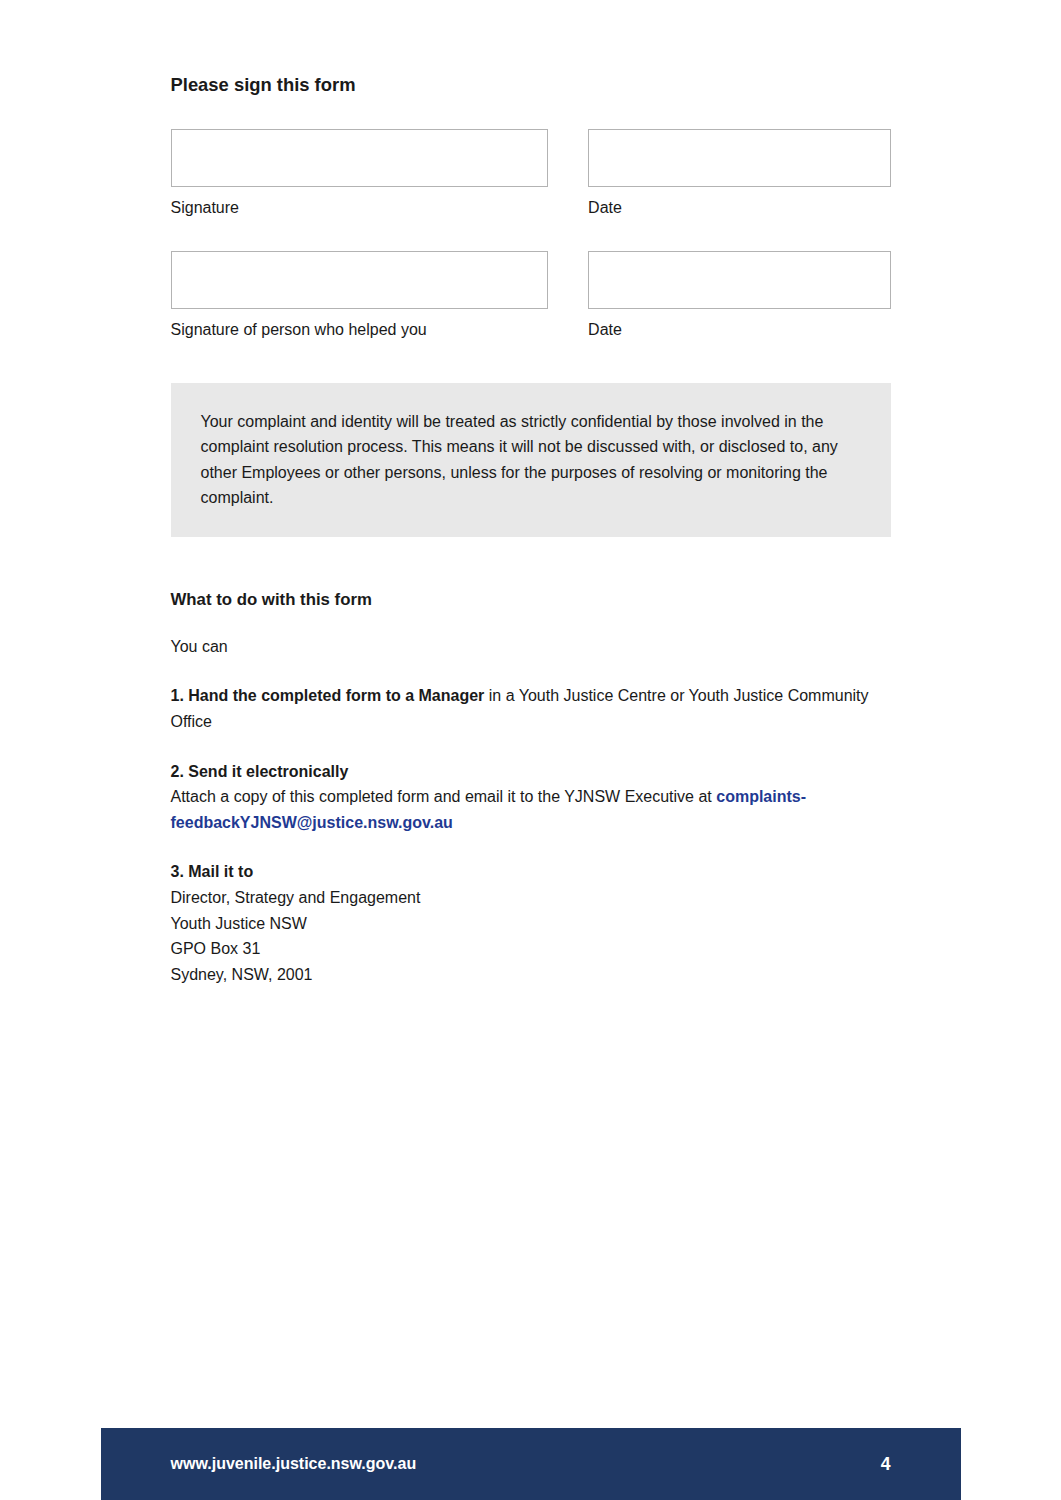Please sign this form
Signature
Date
Signature of person who helped you
Date
Your complaint and identity will be treated as strictly confidential by those involved in the complaint resolution process. This means it will not be discussed with, or disclosed to, any other Employees or other persons, unless for the purposes of resolving or monitoring the complaint.
What to do with this form
You can
1. Hand the completed form to a Manager in a Youth Justice Centre or Youth Justice Community Office
2. Send it electronically
Attach a copy of this completed form and email it to the YJNSW Executive at complaints-feedbackYJNSW@justice.nsw.gov.au
3. Mail it to
Director, Strategy and Engagement
Youth Justice NSW
GPO Box 31
Sydney, NSW, 2001
www.juvenile.justice.nsw.gov.au 4